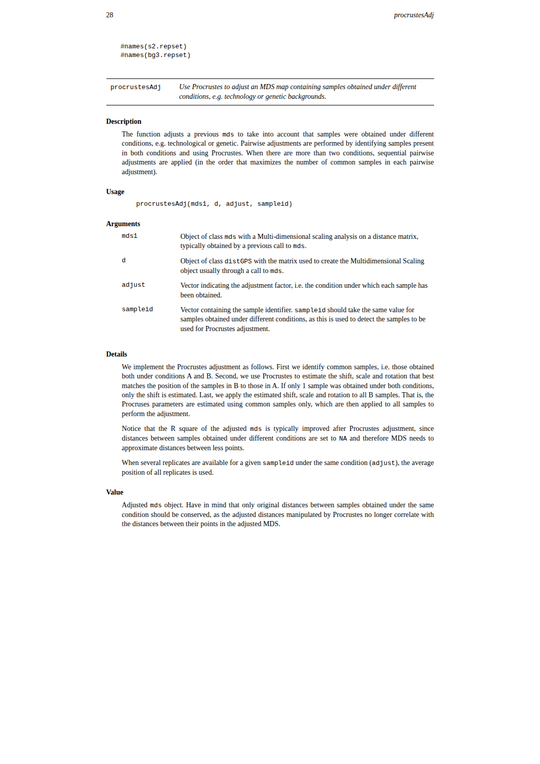28 procrustesAdj
#names(s2.repset)
#names(bg3.repset)
| procrustesAdj | Use Procrustes to adjust an MDS map containing samples obtained under different conditions, e.g. technology or genetic backgrounds. |
Description
The function adjusts a previous mds to take into account that samples were obtained under different conditions, e.g. technological or genetic. Pairwise adjustments are performed by identifying samples present in both conditions and using Procrustes. When there are more than two conditions, sequential pairwise adjustments are applied (in the order that maximizes the number of common samples in each pairwise adjustment).
Usage
procrustesAdj(mds1, d, adjust, sampleid)
Arguments
| mds1 | Object of class mds with a Multi-dimensional scaling analysis on a distance matrix, typically obtained by a previous call to mds . |
| d | Object of class distGPS with the matrix used to create the Multidimensional Scaling object usually through a call to mds . |
| adjust | Vector indicating the adjustment factor, i.e. the condition under which each sample has been obtained. |
| sampleid | Vector containing the sample identifier. sampleid should take the same value for samples obtained under different conditions, as this is used to detect the samples to be used for Procrustes adjustment. |
Details
We implement the Procrustes adjustment as follows. First we identify common samples, i.e. those obtained both under conditions A and B. Second, we use Procrustes to estimate the shift, scale and rotation that best matches the position of the samples in B to those in A. If only 1 sample was obtained under both conditions, only the shift is estimated. Last, we apply the estimated shift, scale and rotation to all B samples. That is, the Procruses parameters are estimated using common samples only, which are then applied to all samples to perform the adjustment.
Notice that the R square of the adjusted mds is typically improved after Procrustes adjustment, since distances between samples obtained under different conditions are set to NA and therefore MDS needs to approximate distances between less points.
When several replicates are available for a given sampleid under the same condition (adjust), the average position of all replicates is used.
Value
Adjusted mds object. Have in mind that only original distances between samples obtained under the same condition should be conserved, as the adjusted distances manipulated by Procrustes no longer correlate with the distances between their points in the adjusted MDS.